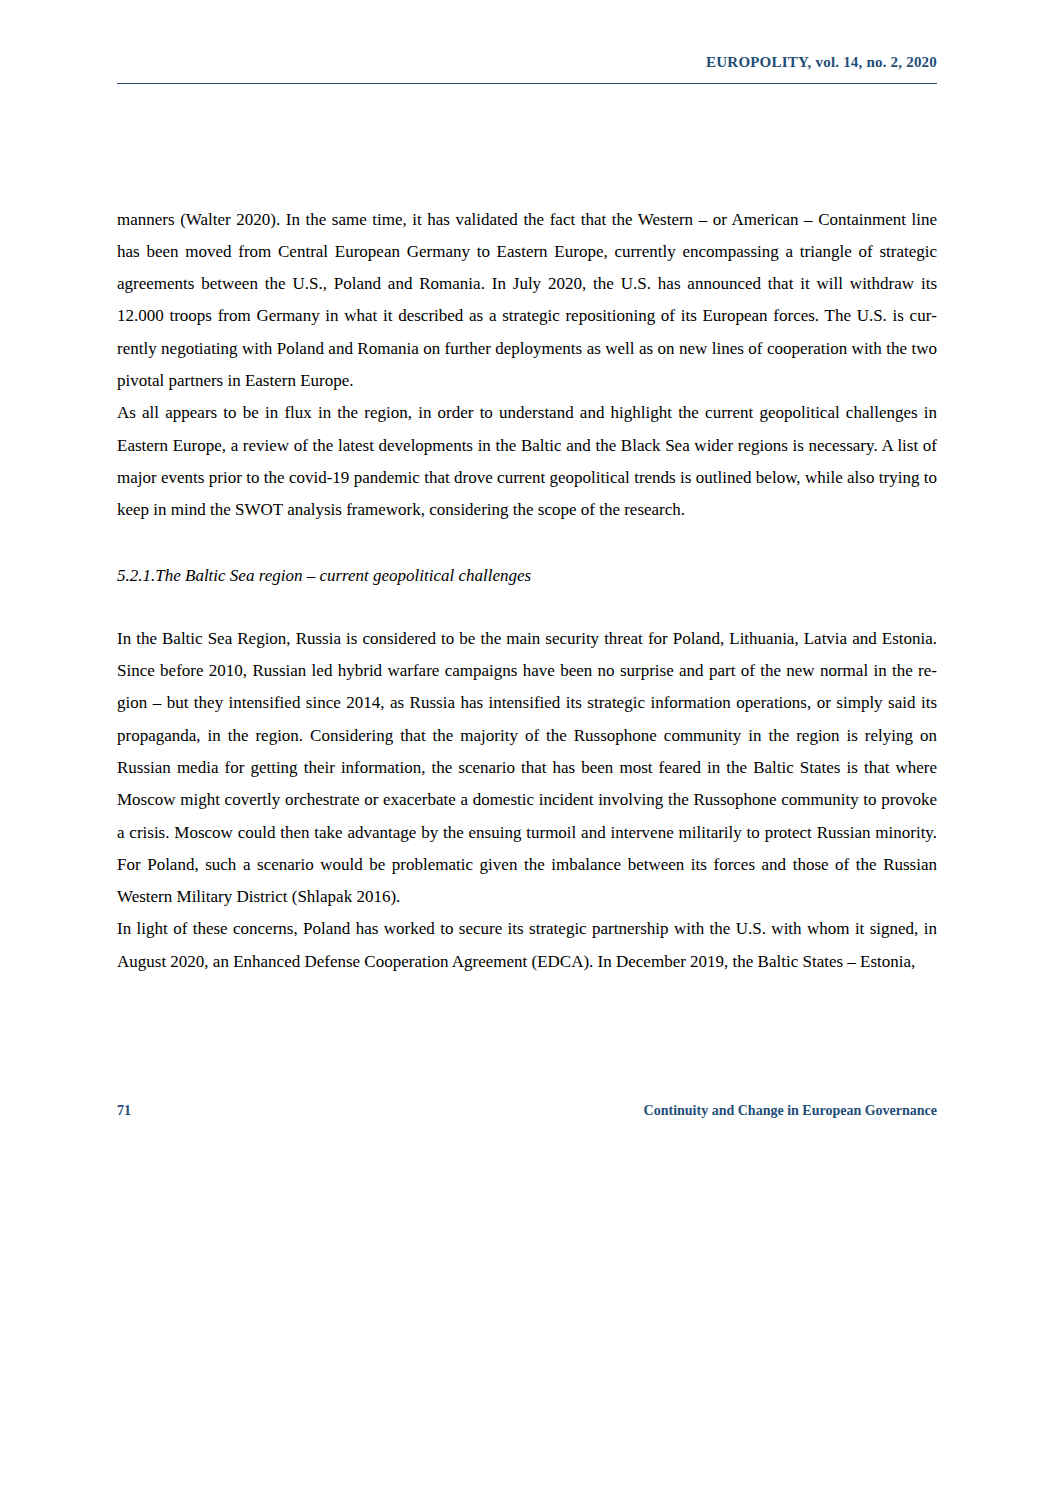EUROPOLITY, vol. 14, no. 2, 2020
manners (Walter 2020). In the same time, it has validated the fact that the Western – or American – Containment line has been moved from Central European Germany to Eastern Europe, currently encompassing a triangle of strategic agreements between the U.S., Poland and Romania. In July 2020, the U.S. has announced that it will withdraw its 12.000 troops from Germany in what it described as a strategic repositioning of its European forces. The U.S. is currently negotiating with Poland and Romania on further deployments as well as on new lines of cooperation with the two pivotal partners in Eastern Europe.
As all appears to be in flux in the region, in order to understand and highlight the current geopolitical challenges in Eastern Europe, a review of the latest developments in the Baltic and the Black Sea wider regions is necessary. A list of major events prior to the covid-19 pandemic that drove current geopolitical trends is outlined below, while also trying to keep in mind the SWOT analysis framework, considering the scope of the research.
5.2.1.The Baltic Sea region – current geopolitical challenges
In the Baltic Sea Region, Russia is considered to be the main security threat for Poland, Lithuania, Latvia and Estonia. Since before 2010, Russian led hybrid warfare campaigns have been no surprise and part of the new normal in the region – but they intensified since 2014, as Russia has intensified its strategic information operations, or simply said its propaganda, in the region. Considering that the majority of the Russophone community in the region is relying on Russian media for getting their information, the scenario that has been most feared in the Baltic States is that where Moscow might covertly orchestrate or exacerbate a domestic incident involving the Russophone community to provoke a crisis. Moscow could then take advantage by the ensuing turmoil and intervene militarily to protect Russian minority. For Poland, such a scenario would be problematic given the imbalance between its forces and those of the Russian Western Military District (Shlapak 2016).
In light of these concerns, Poland has worked to secure its strategic partnership with the U.S. with whom it signed, in August 2020, an Enhanced Defense Cooperation Agreement (EDCA). In December 2019, the Baltic States – Estonia,
71 Continuity and Change in European Governance